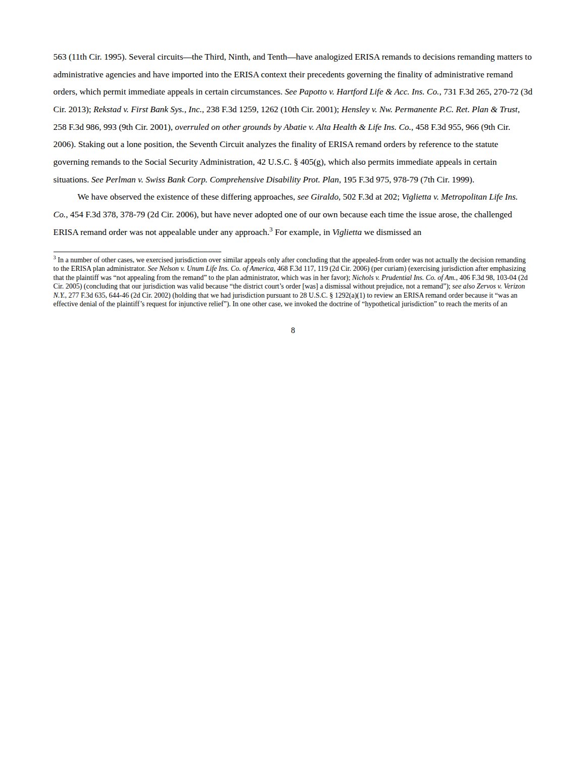563 (11th Cir. 1995). Several circuits—the Third, Ninth, and Tenth—have analogized ERISA remands to decisions remanding matters to administrative agencies and have imported into the ERISA context their precedents governing the finality of administrative remand orders, which permit immediate appeals in certain circumstances. See Papotto v. Hartford Life & Acc. Ins. Co., 731 F.3d 265, 270-72 (3d Cir. 2013); Rekstad v. First Bank Sys., Inc., 238 F.3d 1259, 1262 (10th Cir. 2001); Hensley v. Nw. Permanente P.C. Ret. Plan & Trust, 258 F.3d 986, 993 (9th Cir. 2001), overruled on other grounds by Abatie v. Alta Health & Life Ins. Co., 458 F.3d 955, 966 (9th Cir. 2006). Staking out a lone position, the Seventh Circuit analyzes the finality of ERISA remand orders by reference to the statute governing remands to the Social Security Administration, 42 U.S.C. § 405(g), which also permits immediate appeals in certain situations. See Perlman v. Swiss Bank Corp. Comprehensive Disability Prot. Plan, 195 F.3d 975, 978-79 (7th Cir. 1999).
We have observed the existence of these differing approaches, see Giraldo, 502 F.3d at 202; Viglietta v. Metropolitan Life Ins. Co., 454 F.3d 378, 378-79 (2d Cir. 2006), but have never adopted one of our own because each time the issue arose, the challenged ERISA remand order was not appealable under any approach.3 For example, in Viglietta we dismissed an
3 In a number of other cases, we exercised jurisdiction over similar appeals only after concluding that the appealed-from order was not actually the decision remanding to the ERISA plan administrator. See Nelson v. Unum Life Ins. Co. of America, 468 F.3d 117, 119 (2d Cir. 2006) (per curiam) (exercising jurisdiction after emphasizing that the plaintiff was “not appealing from the remand” to the plan administrator, which was in her favor); Nichols v. Prudential Ins. Co. of Am., 406 F.3d 98, 103-04 (2d Cir. 2005) (concluding that our jurisdiction was valid because “the district court’s order [was] a dismissal without prejudice, not a remand”); see also Zervos v. Verizon N.Y., 277 F.3d 635, 644-46 (2d Cir. 2002) (holding that we had jurisdiction pursuant to 28 U.S.C. § 1292(a)(1) to review an ERISA remand order because it “was an effective denial of the plaintiff’s request for injunctive relief”). In one other case, we invoked the doctrine of “hypothetical jurisdiction” to reach the merits of an
8